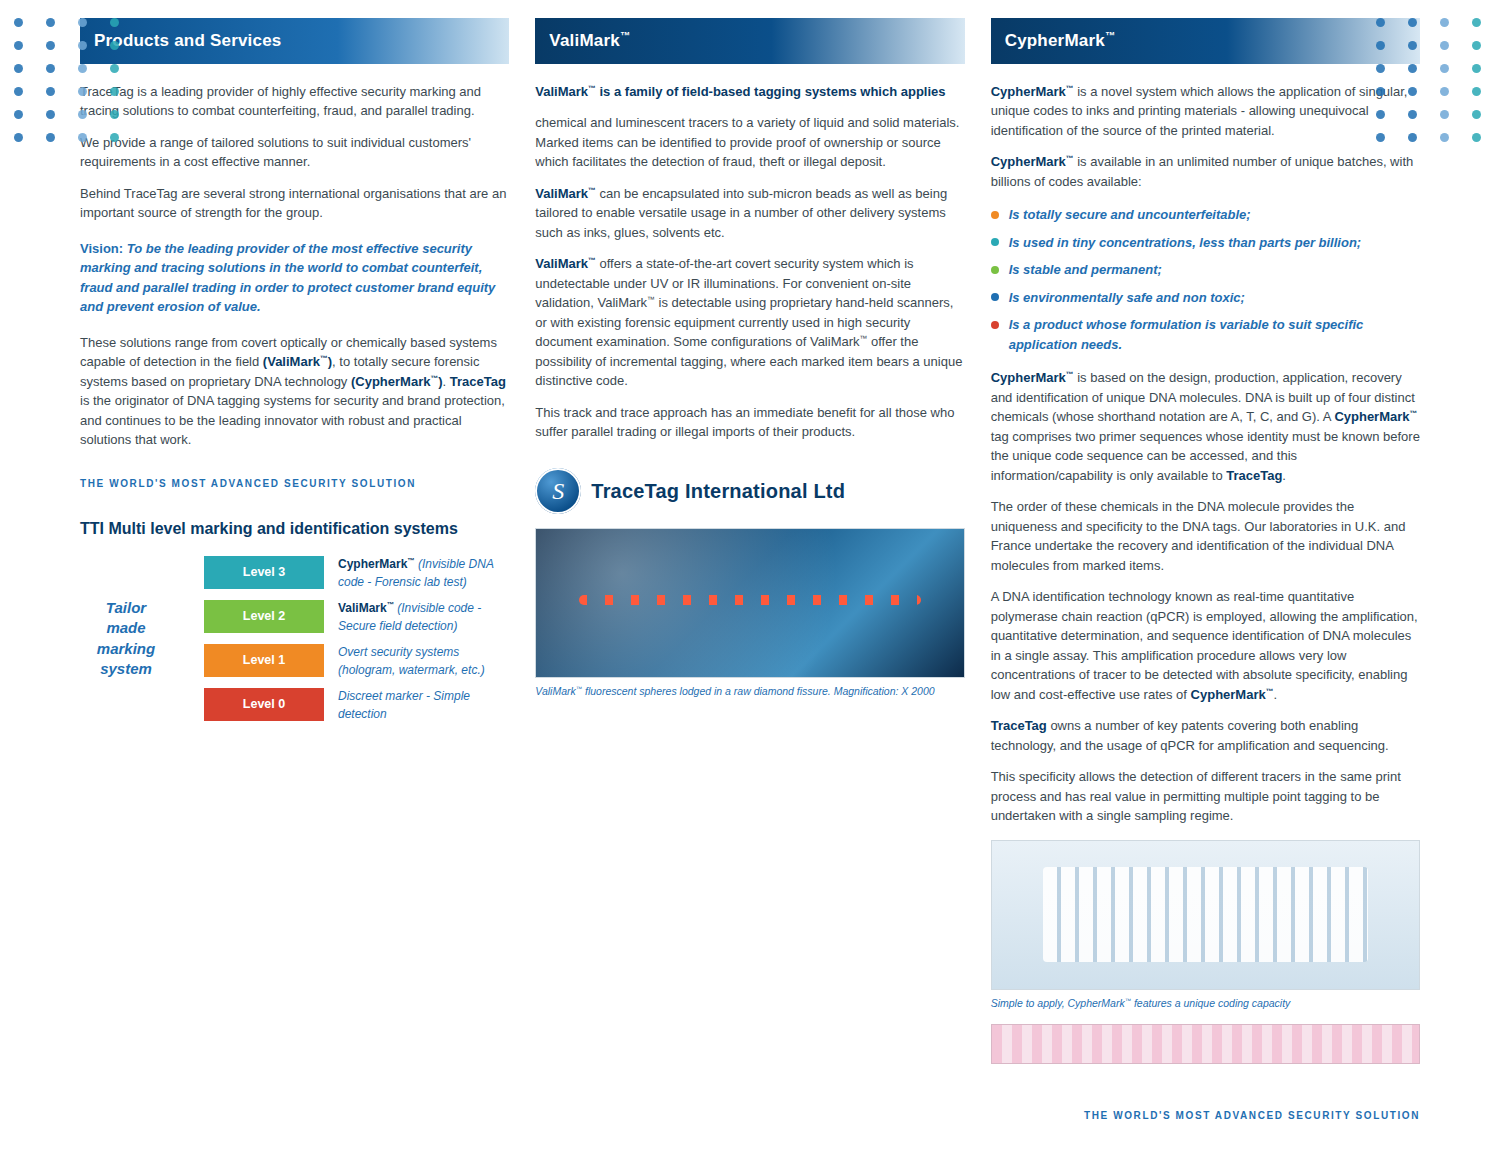Products and Services
TraceTag is a leading provider of highly effective security marking and tracing solutions to combat counterfeiting, fraud, and parallel trading.
We provide a range of tailored solutions to suit individual customers' requirements in a cost effective manner.
Behind TraceTag are several strong international organisations that are an important source of strength for the group.
Vision: To be the leading provider of the most effective security marking and tracing solutions in the world to combat counterfeit, fraud and parallel trading in order to protect customer brand equity and prevent erosion of value.
These solutions range from covert optically or chemically based systems capable of detection in the field (ValiMark™), to totally secure forensic systems based on proprietary DNA technology (CypherMark™). TraceTag is the originator of DNA tagging systems for security and brand protection, and continues to be the leading innovator with robust and practical solutions that work.
The world's most advanced security solution
TTI Multi level marking and identification systems
Tailor
made
marking
system
Level 3
CypherMark™ (Invisible DNA code - Forensic lab test)
Level 2
ValiMark™ (Invisible code - Secure field detection)
Level 1
Overt security systems (hologram, watermark, etc.)
Level 0
Discreet marker - Simple detection
ValiMark™
ValiMark™ is a family of field-based tagging systems which applies
chemical and luminescent tracers to a variety of liquid and solid materials. Marked items can be identified to provide proof of ownership or source which facilitates the detection of fraud, theft or illegal deposit.
ValiMark™ can be encapsulated into sub-micron beads as well as being tailored to enable versatile usage in a number of other delivery systems such as inks, glues, solvents etc.
ValiMark™ offers a state-of-the-art covert security system which is undetectable under UV or IR illuminations. For convenient on-site validation, ValiMark™ is detectable using proprietary hand-held scanners, or with existing forensic equipment currently used in high security document examination. Some configurations of ValiMark™ offer the possibility of incremental tagging, where each marked item bears a unique distinctive code.
This track and trace approach has an immediate benefit for all those who suffer parallel trading or illegal imports of their products.
S
TraceTag International Ltd
ValiMark™ fluorescent spheres lodged in a raw diamond fissure. Magnification: X 2000
CypherMark™
CypherMark™ is a novel system which allows the application of singular, unique codes to inks and printing materials - allowing unequivocal identification of the source of the printed material.
CypherMark™ is available in an unlimited number of unique batches, with billions of codes available:
Is totally secure and uncounterfeitable;
Is used in tiny concentrations, less than parts per billion;
Is stable and permanent;
Is environmentally safe and non toxic;
Is a product whose formulation is variable to suit specific application needs.
CypherMark™ is based on the design, production, application, recovery and identification of unique DNA molecules. DNA is built up of four distinct chemicals (whose shorthand notation are A, T, C, and G). A CypherMark™ tag comprises two primer sequences whose identity must be known before the unique code sequence can be accessed, and this information/capability is only available to TraceTag.
The order of these chemicals in the DNA molecule provides the uniqueness and specificity to the DNA tags. Our laboratories in U.K. and France undertake the recovery and identification of the individual DNA molecules from marked items.
A DNA identification technology known as real-time quantitative polymerase chain reaction (qPCR) is employed, allowing the amplification, quantitative determination, and sequence identification of DNA molecules in a single assay. This amplification procedure allows very low concentrations of tracer to be detected with absolute specificity, enabling low and cost-effective use rates of CypherMark™.
TraceTag owns a number of key patents covering both enabling technology, and the usage of qPCR for amplification and sequencing.
This specificity allows the detection of different tracers in the same print process and has real value in permitting multiple point tagging to be undertaken with a single sampling regime.
Simple to apply, CypherMark™ features a unique coding capacity
The world's most advanced security solution